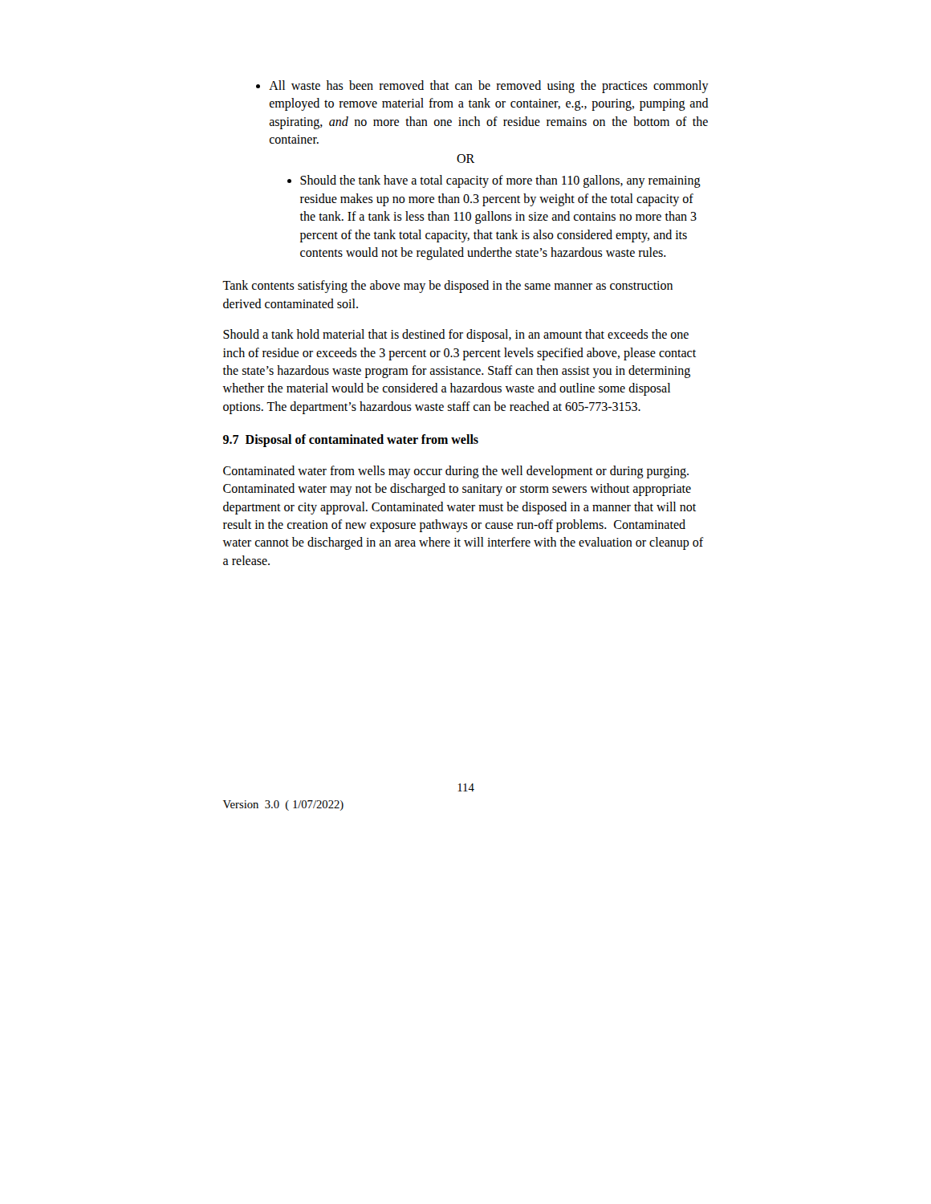All waste has been removed that can be removed using the practices commonly employed to remove material from a tank or container, e.g., pouring, pumping and aspirating, and no more than one inch of residue remains on the bottom of the container.
OR
Should the tank have a total capacity of more than 110 gallons, any remaining residue makes up no more than 0.3 percent by weight of the total capacity of the tank. If a tank is less than 110 gallons in size and contains no more than 3 percent of the tank total capacity, that tank is also considered empty, and its contents would not be regulated underthe state’s hazardous waste rules.
Tank contents satisfying the above may be disposed in the same manner as construction derived contaminated soil.
Should a tank hold material that is destined for disposal, in an amount that exceeds the one inch of residue or exceeds the 3 percent or 0.3 percent levels specified above, please contact the state’s hazardous waste program for assistance. Staff can then assist you in determining whether the material would be considered a hazardous waste and outline some disposal options. The department’s hazardous waste staff can be reached at 605-773-3153.
9.7 Disposal of contaminated water from wells
Contaminated water from wells may occur during the well development or during purging. Contaminated water may not be discharged to sanitary or storm sewers without appropriate department or city approval. Contaminated water must be disposed in a manner that will not result in the creation of new exposure pathways or cause run-off problems. Contaminated water cannot be discharged in an area where it will interfere with the evaluation or cleanup of a release.
114
Version 3.0 ( 1/07/2022)